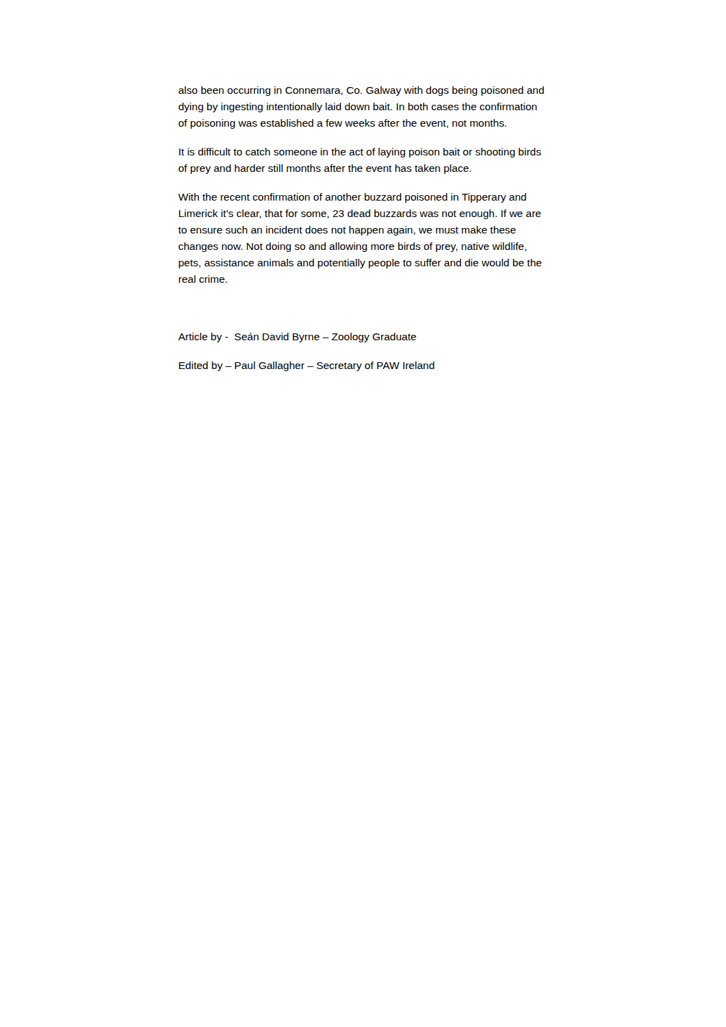also been occurring in Connemara, Co. Galway with dogs being poisoned and dying by ingesting intentionally laid down bait. In both cases the confirmation of poisoning was established a few weeks after the event, not months.
It is difficult to catch someone in the act of laying poison bait or shooting birds of prey and harder still months after the event has taken place.
With the recent confirmation of another buzzard poisoned in Tipperary and Limerick it’s clear, that for some, 23 dead buzzards was not enough. If we are to ensure such an incident does not happen again, we must make these changes now. Not doing so and allowing more birds of prey, native wildlife, pets, assistance animals and potentially people to suffer and die would be the real crime.
Article by - Seán David Byrne – Zoology Graduate
Edited by – Paul Gallagher – Secretary of PAW Ireland